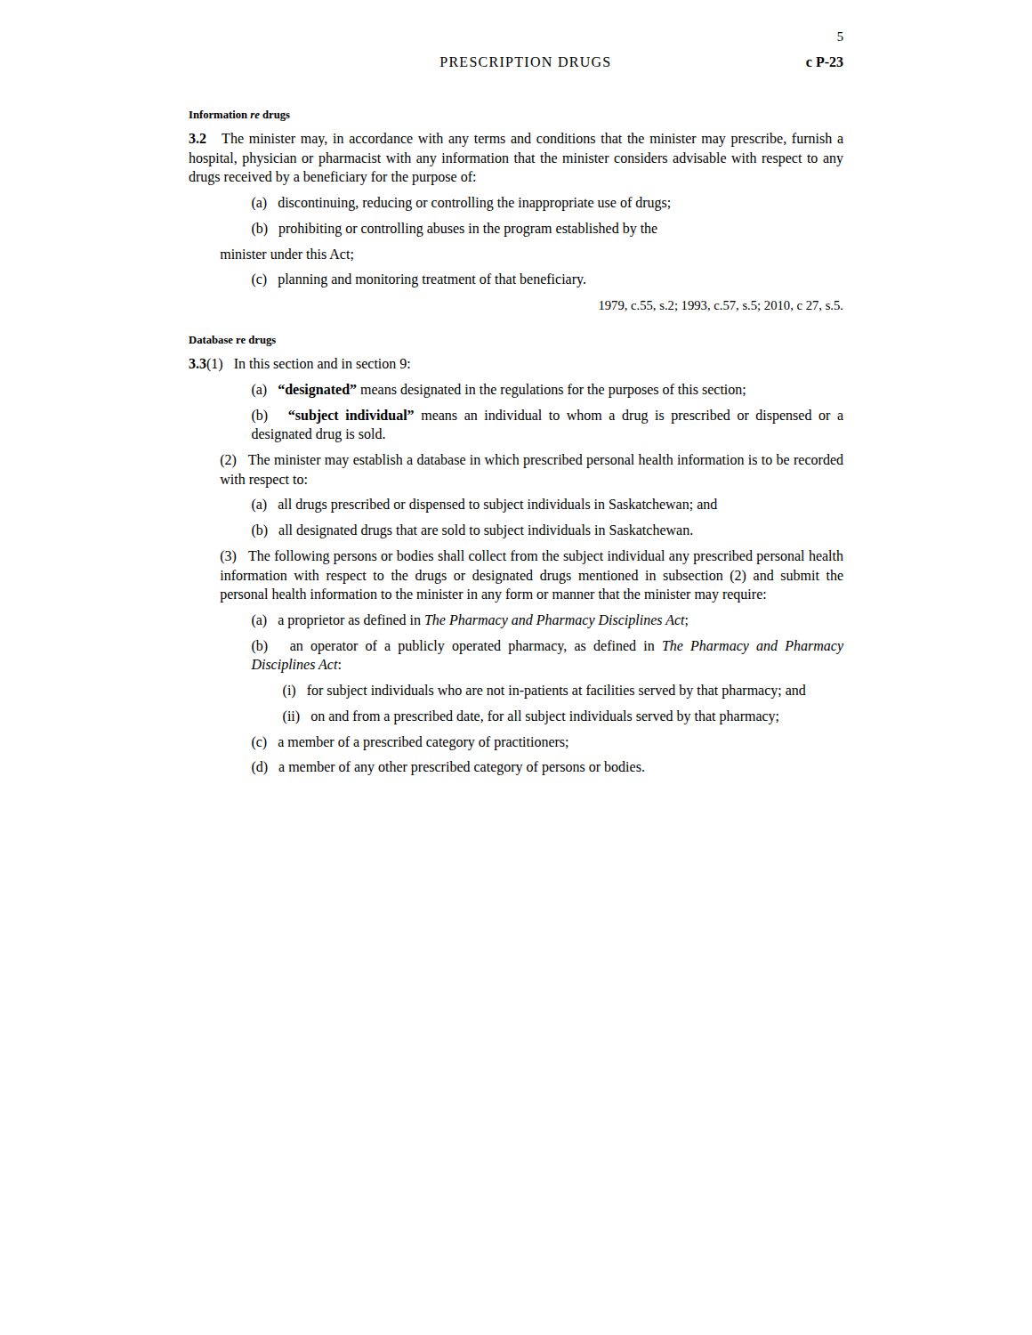5
Prescription Drugs c P-23
Information re drugs
3.2 The minister may, in accordance with any terms and conditions that the minister may prescribe, furnish a hospital, physician or pharmacist with any information that the minister considers advisable with respect to any drugs received by a beneficiary for the purpose of:
(a) discontinuing, reducing or controlling the inappropriate use of drugs;
(b) prohibiting or controlling abuses in the program established by the
minister under this Act;
(c) planning and monitoring treatment of that beneficiary.
1979, c.55, s.2; 1993, c.57, s.5; 2010, c 27, s.5.
Database re drugs
3.3(1) In this section and in section 9:
(a) “designated” means designated in the regulations for the purposes of this section;
(b) “subject individual” means an individual to whom a drug is prescribed or dispensed or a designated drug is sold.
(2) The minister may establish a database in which prescribed personal health information is to be recorded with respect to:
(a) all drugs prescribed or dispensed to subject individuals in Saskatchewan; and
(b) all designated drugs that are sold to subject individuals in Saskatchewan.
(3) The following persons or bodies shall collect from the subject individual any prescribed personal health information with respect to the drugs or designated drugs mentioned in subsection (2) and submit the personal health information to the minister in any form or manner that the minister may require:
(a) a proprietor as defined in The Pharmacy and Pharmacy Disciplines Act;
(b) an operator of a publicly operated pharmacy, as defined in The Pharmacy and Pharmacy Disciplines Act:
(i) for subject individuals who are not in-patients at facilities served by that pharmacy; and
(ii) on and from a prescribed date, for all subject individuals served by that pharmacy;
(c) a member of a prescribed category of practitioners;
(d) a member of any other prescribed category of persons or bodies.